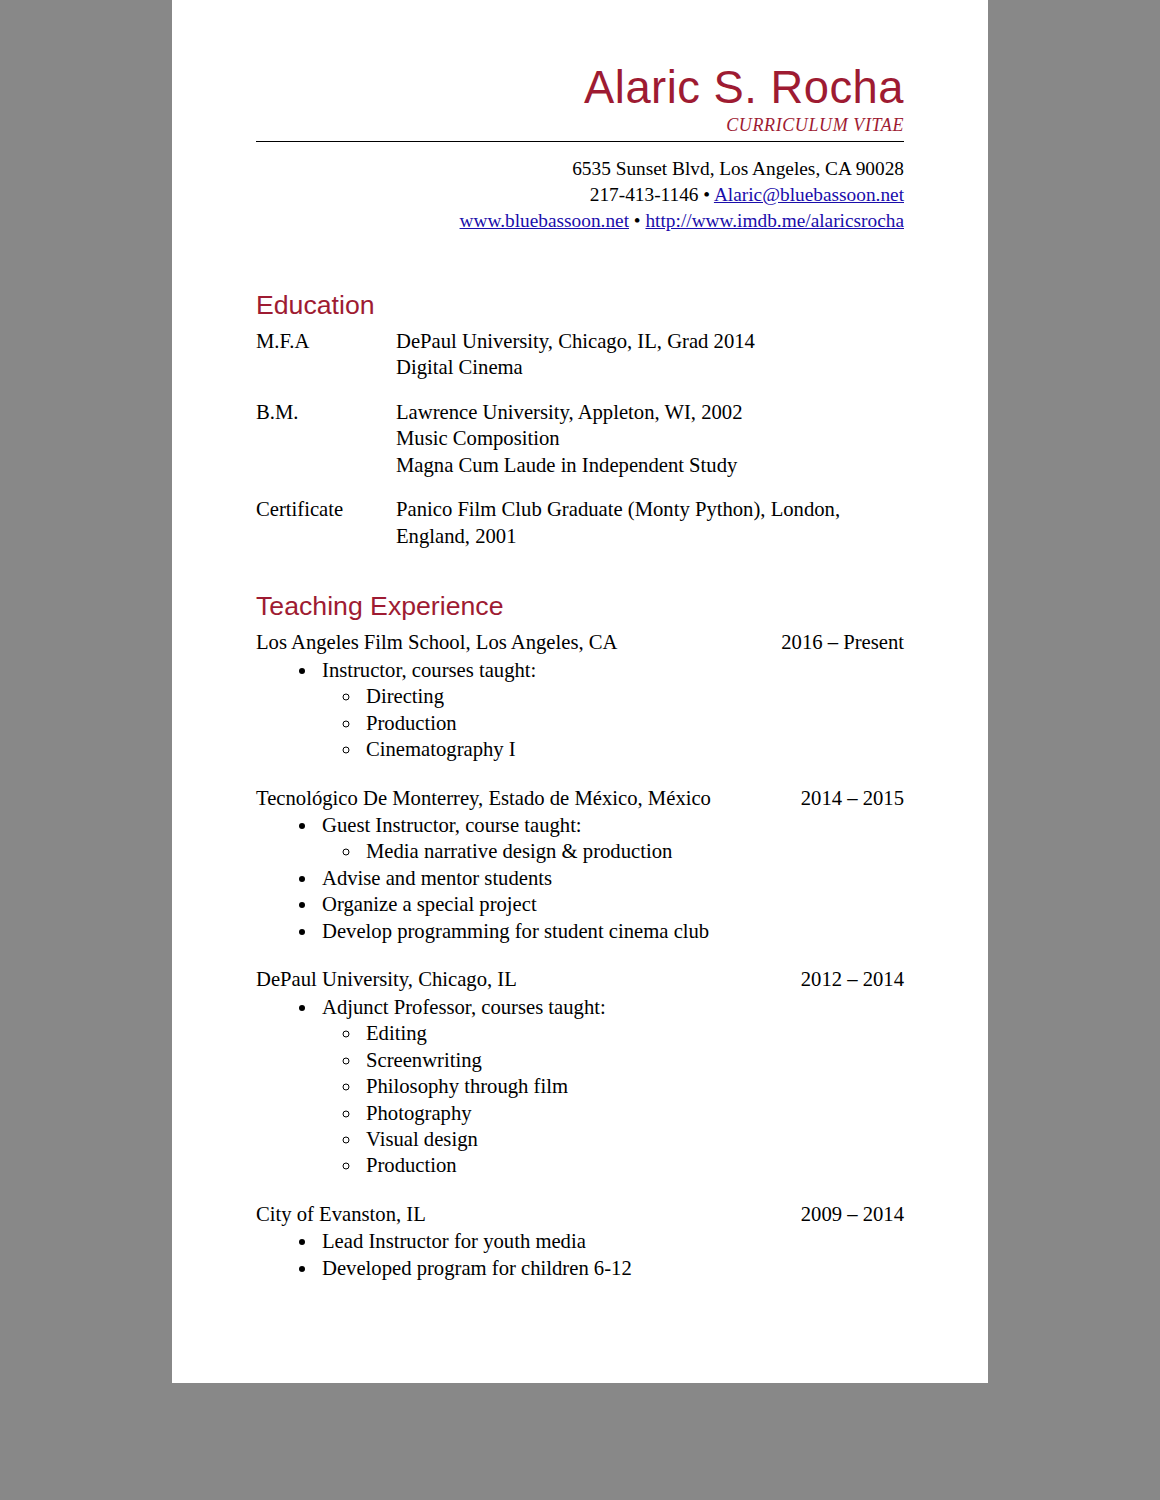Alaric S. Rocha
CURRICULUM VITAE
6535 Sunset Blvd, Los Angeles, CA 90028
217-413-1146 • Alaric@bluebassoon.net
www.bluebassoon.net • http://www.imdb.me/alaricsrocha
Education
| M.F.A | DePaul University, Chicago, IL, Grad 2014 Digital Cinema |
| B.M. | Lawrence University, Appleton, WI, 2002 Music Composition Magna Cum Laude in Independent Study |
| Certificate | Panico Film Club Graduate (Monty Python), London, England, 2001 |
Teaching Experience
Los Angeles Film School, Los Angeles, CA 2016 – Present
Instructor, courses taught:
Directing
Production
Cinematography I
Tecnológico De Monterrey, Estado de México, México 2014 – 2015
Guest Instructor, course taught:
Media narrative design & production
Advise and mentor students
Organize a special project
Develop programming for student cinema club
DePaul University, Chicago, IL 2012 – 2014
Adjunct Professor, courses taught:
Editing
Screenwriting
Philosophy through film
Photography
Visual design
Production
City of Evanston, IL 2009 – 2014
Lead Instructor for youth media
Developed program for children 6-12